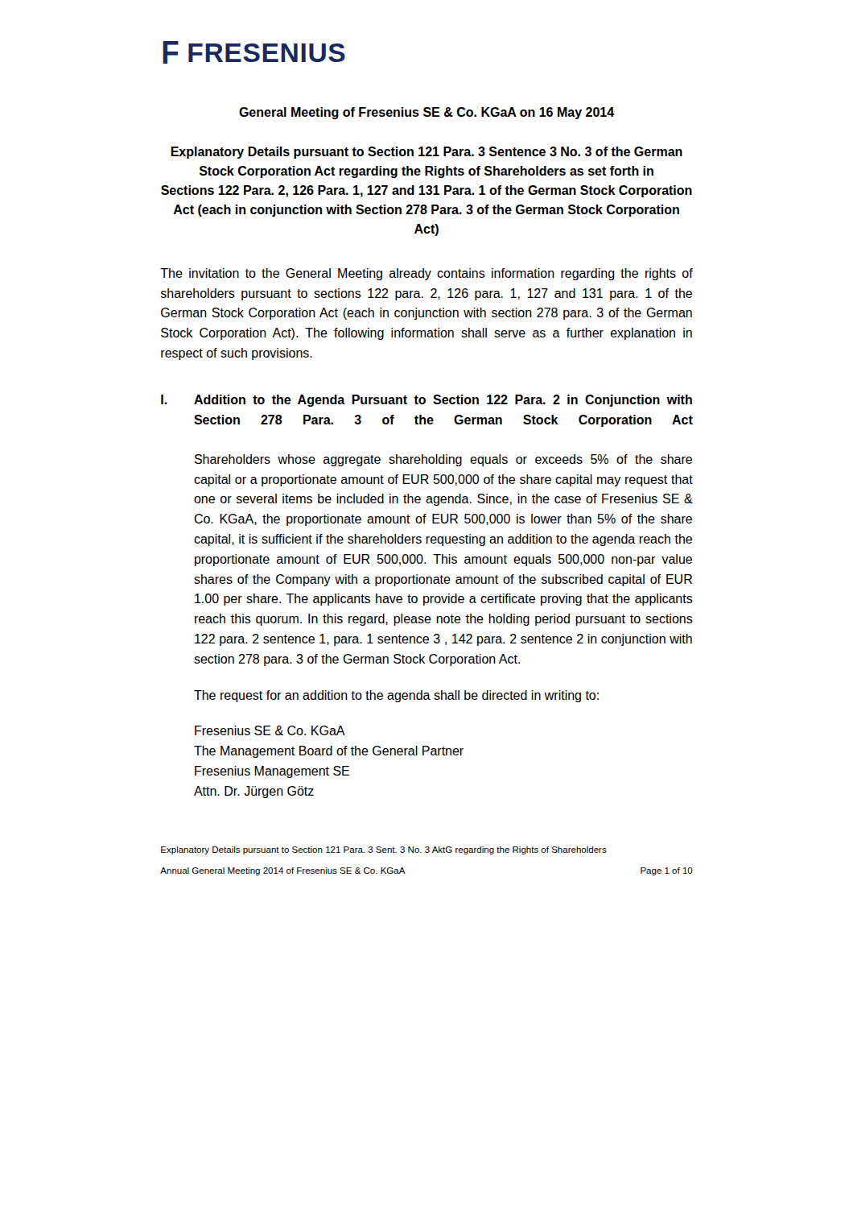FFRESENIUS
General Meeting of Fresenius SE & Co. KGaA on 16 May 2014
Explanatory Details pursuant to Section 121 Para. 3 Sentence 3 No. 3 of the German Stock Corporation Act regarding the Rights of Shareholders as set forth in
Sections 122 Para. 2, 126 Para. 1, 127 and 131 Para. 1 of the German Stock Corporation Act (each in conjunction with Section 278 Para. 3 of the German Stock Corporation Act)
The invitation to the General Meeting already contains information regarding the rights of shareholders pursuant to sections 122 para. 2, 126 para. 1, 127 and 131 para. 1 of the German Stock Corporation Act (each in conjunction with section 278 para. 3 of the German Stock Corporation Act). The following information shall serve as a further explanation in respect of such provisions.
I.
Addition to the Agenda Pursuant to Section 122 Para. 2 in Conjunction with Section 278 Para. 3 of the German Stock Corporation Act
Shareholders whose aggregate shareholding equals or exceeds 5% of the share capital or a proportionate amount of EUR 500,000 of the share capital may request that one or several items be included in the agenda. Since, in the case of Fresenius SE & Co. KGaA, the proportionate amount of EUR 500,000 is lower than 5% of the share capital, it is sufficient if the shareholders requesting an addition to the agenda reach the proportionate amount of EUR 500,000. This amount equals 500,000 non-par value shares of the Company with a proportionate amount of the subscribed capital of EUR 1.00 per share. The applicants have to provide a certificate proving that the applicants reach this quorum. In this regard, please note the holding period pursuant to sections 122 para. 2 sentence 1, para. 1 sentence 3 , 142 para. 2 sentence 2 in conjunction with section 278 para. 3 of the German Stock Corporation Act.
The request for an addition to the agenda shall be directed in writing to:
Fresenius SE & Co. KGaA
The Management Board of the General Partner
Fresenius Management SE
Attn. Dr. Jürgen Götz
Explanatory Details pursuant to Section 121 Para. 3 Sent. 3 No. 3 AktG regarding the Rights of Shareholders
Annual General Meeting 2014 of Fresenius SE & Co. KGaA Page 1 of 10